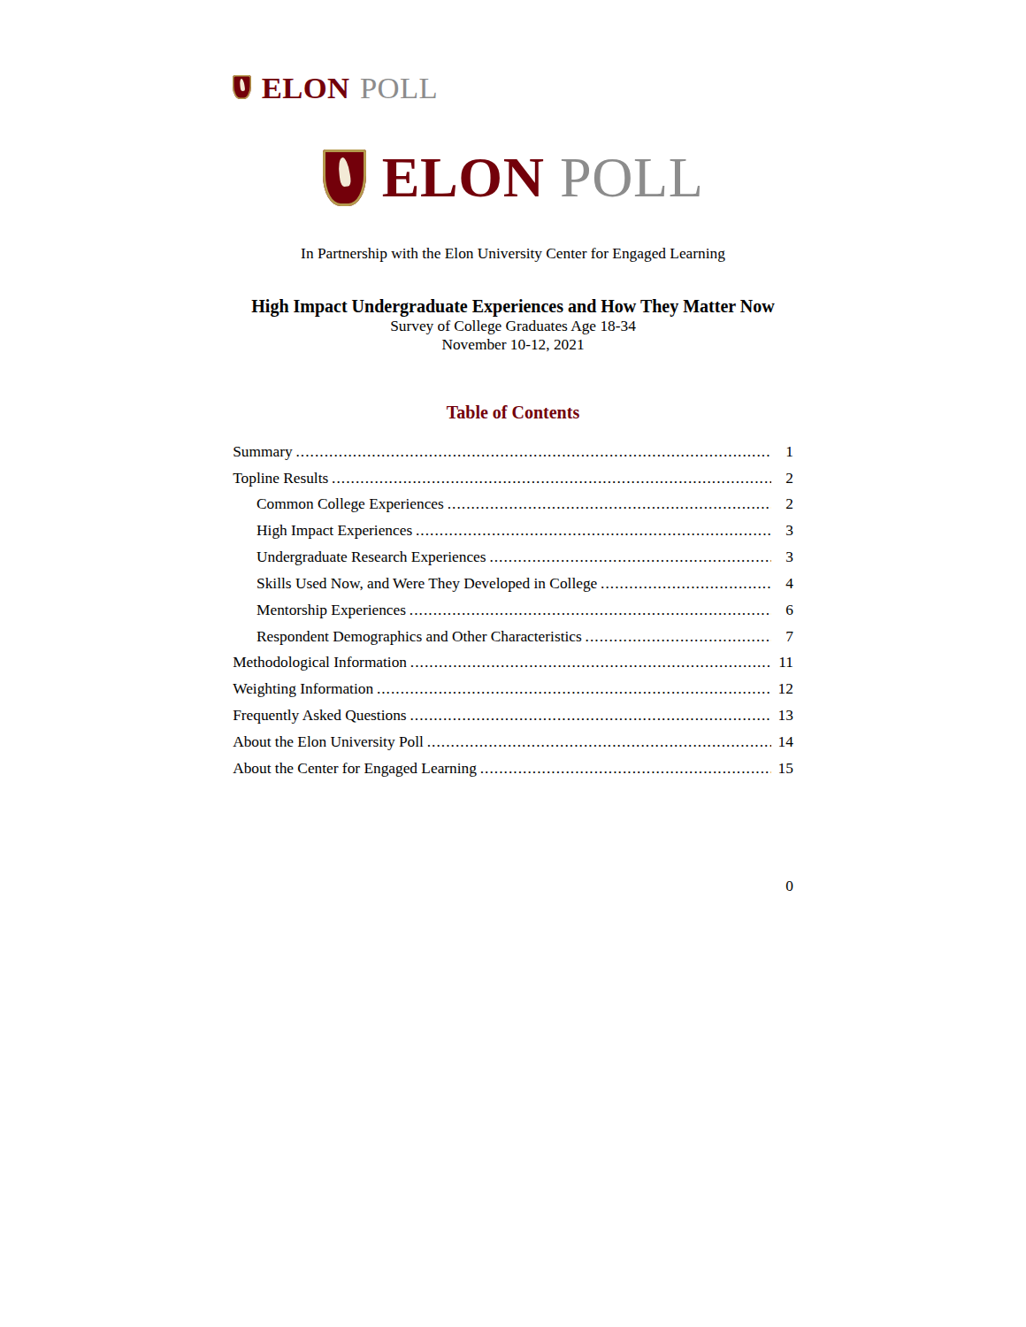ELON POLL
ELON POLL
In Partnership with the Elon University Center for Engaged Learning
High Impact Undergraduate Experiences and How They Matter Now
Survey of College Graduates Age 18-34
November 10-12, 2021
Table of Contents
Summary .................................................................................................................................. 1
Topline Results ....................................................................................................................... 2
Common College Experiences .................................................................................................. 2
High Impact Experiences ......................................................................................................... 3
Undergraduate Research Experiences ....................................................................................... 3
Skills Used Now, and Were They Developed in College .......................................................... 4
Mentorship Experiences .......................................................................................................... 6
Respondent Demographics and Other Characteristics ............................................................. 7
Methodological Information ....................................................................................................... 11
Weighting Information .............................................................................................................. 12
Frequently Asked Questions ....................................................................................................... 13
About the Elon University Poll ................................................................................................. 14
About the Center for Engaged Learning ..................................................................................... 15
0